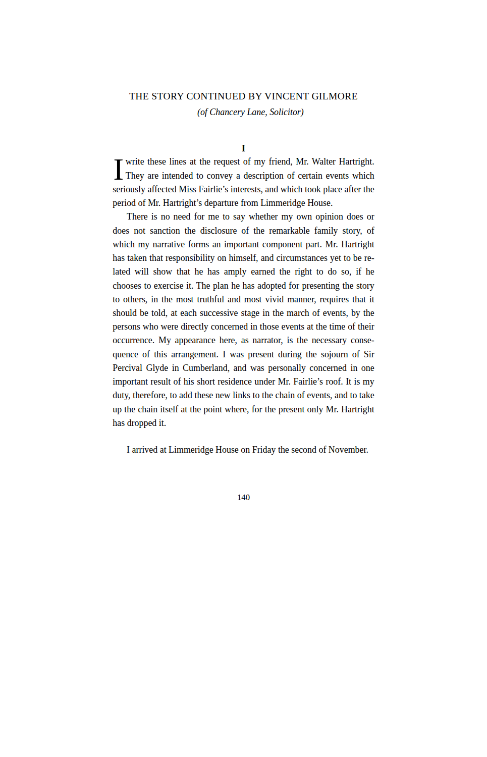THE STORY CONTINUED BY VINCENT GILMORE
(of Chancery Lane, Solicitor)
I
I write these lines at the request of my friend, Mr. Walter Hartright. They are intended to convey a description of certain events which seriously affected Miss Fairlie’s interests, and which took place after the period of Mr. Hartright’s departure from Limmeridge House.
There is no need for me to say whether my own opinion does or does not sanction the disclosure of the remarkable family story, of which my narrative forms an important component part. Mr. Hartright has taken that responsibility on himself, and circumstances yet to be related will show that he has amply earned the right to do so, if he chooses to exercise it. The plan he has adopted for presenting the story to others, in the most truthful and most vivid manner, requires that it should be told, at each successive stage in the march of events, by the persons who were directly concerned in those events at the time of their occurrence. My appearance here, as narrator, is the necessary consequence of this arrangement. I was present during the sojourn of Sir Percival Glyde in Cumberland, and was personally concerned in one important result of his short residence under Mr. Fairlie’s roof. It is my duty, therefore, to add these new links to the chain of events, and to take up the chain itself at the point where, for the present only Mr. Hartright has dropped it.
I arrived at Limmeridge House on Friday the second of November.
140